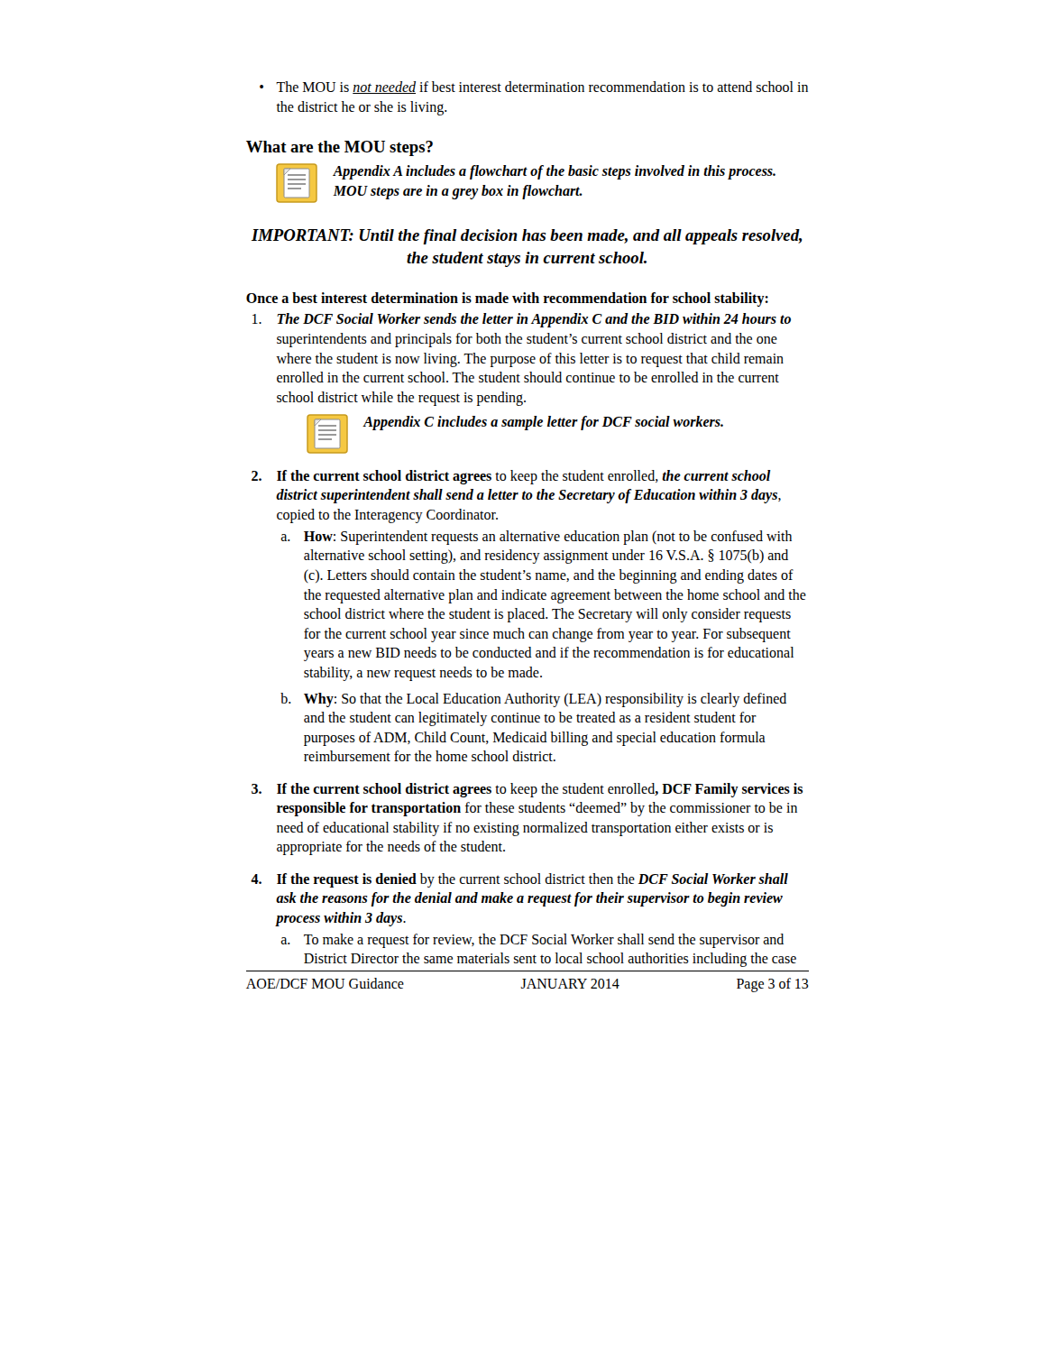The MOU is not needed if best interest determination recommendation is to attend school in the district he or she is living.
What are the MOU steps?
Appendix A includes a flowchart of the basic steps involved in this process. MOU steps are in a grey box in flowchart.
IMPORTANT: Until the final decision has been made, and all appeals resolved, the student stays in current school.
Once a best interest determination is made with recommendation for school stability:
The DCF Social Worker sends the letter in Appendix C and the BID within 24 hours to superintendents and principals for both the student’s current school district and the one where the student is now living. The purpose of this letter is to request that child remain enrolled in the current school. The student should continue to be enrolled in the current school district while the request is pending.
Appendix C includes a sample letter for DCF social workers.
If the current school district agrees to keep the student enrolled, the current school district superintendent shall send a letter to the Secretary of Education within 3 days, copied to the Interagency Coordinator.
How: Superintendent requests an alternative education plan (not to be confused with alternative school setting), and residency assignment under 16 V.S.A. § 1075(b) and (c). Letters should contain the student’s name, and the beginning and ending dates of the requested alternative plan and indicate agreement between the home school and the school district where the student is placed. The Secretary will only consider requests for the current school year since much can change from year to year. For subsequent years a new BID needs to be conducted and if the recommendation is for educational stability, a new request needs to be made.
Why: So that the Local Education Authority (LEA) responsibility is clearly defined and the student can legitimately continue to be treated as a resident student for purposes of ADM, Child Count, Medicaid billing and special education formula reimbursement for the home school district.
If the current school district agrees to keep the student enrolled, DCF Family services is responsible for transportation for these students “deemed” by the commissioner to be in need of educational stability if no existing normalized transportation either exists or is appropriate for the needs of the student.
If the request is denied by the current school district then the DCF Social Worker shall ask the reasons for the denial and make a request for their supervisor to begin review process within 3 days.
To make a request for review, the DCF Social Worker shall send the supervisor and District Director the same materials sent to local school authorities including the case
AOE/DCF MOU Guidance
JANUARY 2014
Page 3 of 13